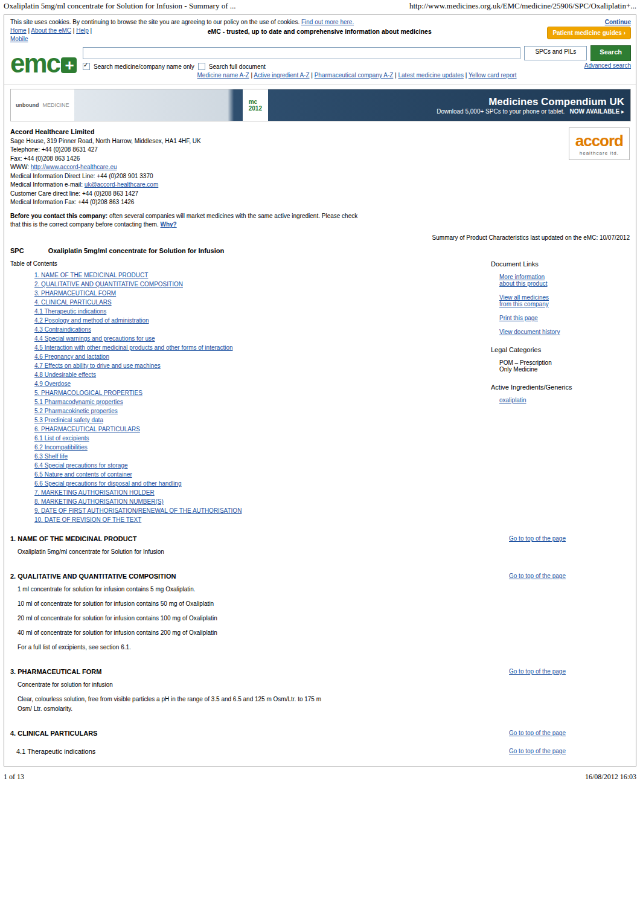Oxaliplatin 5mg/ml concentrate for Solution for Infusion - Summary of ...
http://www.medicines.org.uk/EMC/medicine/25906/SPC/Oxaliplatin+...
This site uses cookies. By continuing to browse the site you are agreeing to our policy on the use of cookies. Find out more here.
Continue
Home | About the eMC | Help |
Mobile
eMC - trusted, up to date and comprehensive information about medicines
Patient medicine guides ›
emc+
SPCs and PILs
Search
Search medicine/company name only Search full document
Advanced search
Medicine name A-Z | Active ingredient A-Z | Pharmaceutical company A-Z | Latest medicine updates | Yellow card report
unbound MEDICINE
mc
2012
Medicines Compendium UK
Download 5,000+ SPCs to your phone or tablet. NOW AVAILABLE ▸
Accord Healthcare Limited
Sage House, 319 Pinner Road, North Harrow, Middlesex, HA1 4HF, UK
Telephone: +44 (0)208 8631 427
Fax: +44 (0)208 863 1426
WWW: http://www.accord-healthcare.eu
Medical Information Direct Line: +44 (0)208 901 3370
Medical Information e-mail: uk@accord-healthcare.com
Customer Care direct line: +44 (0)208 863 1427
Medical Information Fax: +44 (0)208 863 1426
accord
healthcare ltd.
Before you contact this company: often several companies will market medicines with the same active ingredient. Please check
that this is the correct company before contacting them. Why?
Summary of Product Characteristics last updated on the eMC: 10/07/2012
SPC
Oxaliplatin 5mg/ml concentrate for Solution for Infusion
Table of Contents
1. NAME OF THE MEDICINAL PRODUCT
2. QUALITATIVE AND QUANTITATIVE COMPOSITION
3. PHARMACEUTICAL FORM
4. CLINICAL PARTICULARS
4.1 Therapeutic indications
4.2 Posology and method of administration
4.3 Contraindications
4.4 Special warnings and precautions for use
4.5 Interaction with other medicinal products and other forms of interaction
4.6 Pregnancy and lactation
4.7 Effects on ability to drive and use machines
4.8 Undesirable effects
4.9 Overdose
5. PHARMACOLOGICAL PROPERTIES
5.1 Pharmacodynamic properties
5.2 Pharmacokinetic properties
5.3 Preclinical safety data
6. PHARMACEUTICAL PARTICULARS
6.1 List of excipients
6.2 Incompatibilities
6.3 Shelf life
6.4 Special precautions for storage
6.5 Nature and contents of container
6.6 Special precautions for disposal and other handling
7. MARKETING AUTHORISATION HOLDER
8. MARKETING AUTHORISATION NUMBER(S)
9. DATE OF FIRST AUTHORISATION/RENEWAL OF THE AUTHORISATION
10. DATE OF REVISION OF THE TEXT
Document Links
More information
about this product View all medicines
from this company Print this page View document history
Legal Categories
POM – Prescription
Only Medicine
Active Ingredients/Generics
oxaliplatin
1. NAME OF THE MEDICINAL PRODUCT
Go to top of the page
Oxaliplatin 5mg/ml concentrate for Solution for Infusion
2. QUALITATIVE AND QUANTITATIVE COMPOSITION
Go to top of the page
1 ml concentrate for solution for infusion contains 5 mg Oxaliplatin.
10 ml of concentrate for solution for infusion contains 50 mg of Oxaliplatin
20 ml of concentrate for solution for infusion contains 100 mg of Oxaliplatin
40 ml of concentrate for solution for infusion contains 200 mg of Oxaliplatin
For a full list of excipients, see section 6.1.
3. PHARMACEUTICAL FORM
Go to top of the page
Concentrate for solution for infusion
Clear, colourless solution, free from visible particles a pH in the range of 3.5 and 6.5 and 125 m Osm/Ltr. to 175 m
Osm/ Ltr. osmolarity.
4. CLINICAL PARTICULARS
Go to top of the page
4.1 Therapeutic indications
Go to top of the page
1 of 13
16/08/2012 16:03